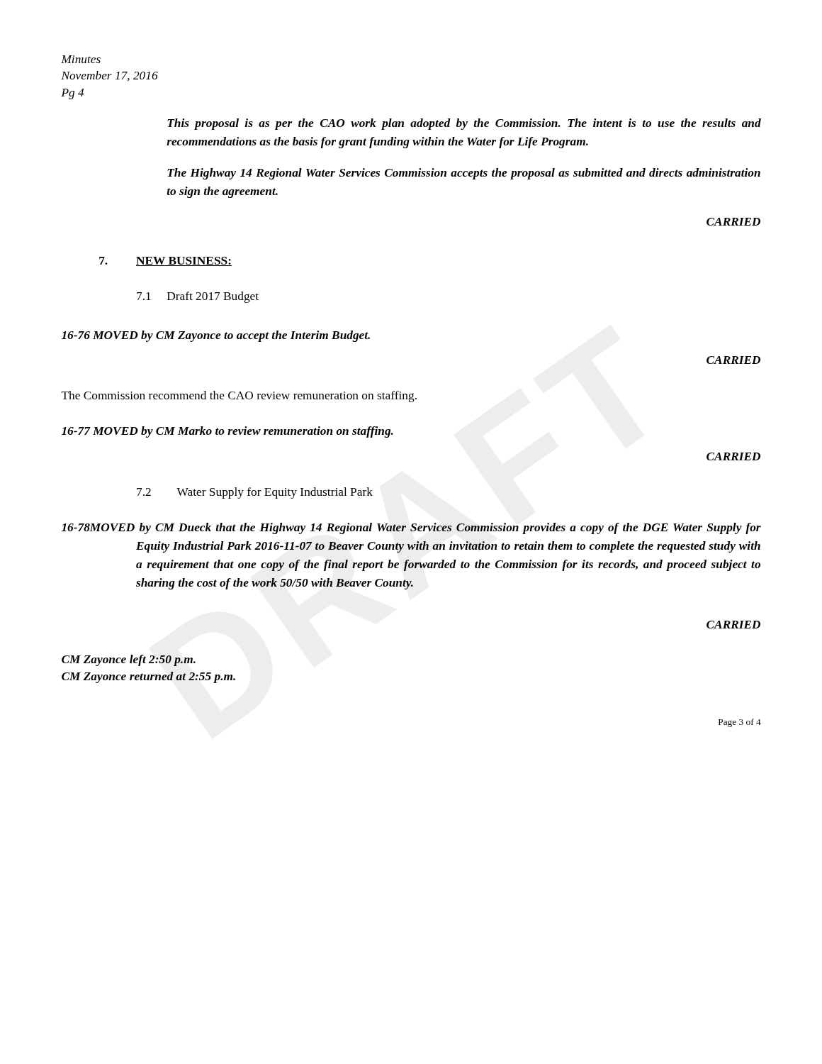DRAFT
Minutes
November 17, 2016
Pg 4
This proposal is as per the CAO work plan adopted by the Commission. The intent is to use the results and recommendations as the basis for grant funding within the Water for Life Program.
The Highway 14 Regional Water Services Commission accepts the proposal as submitted and directs administration to sign the agreement.
CARRIED
7. NEW BUSINESS:
7.1 Draft 2017 Budget
16-76 MOVED by CM Zayonce to accept the Interim Budget.
CARRIED
The Commission recommend the CAO review remuneration on staffing.
16-77 MOVED by CM Marko to review remuneration on staffing.
CARRIED
7.2 Water Supply for Equity Industrial Park
16-78MOVED by CM Dueck that the Highway 14 Regional Water Services Commission provides a copy of the DGE Water Supply for Equity Industrial Park 2016-11-07 to Beaver County with an invitation to retain them to complete the requested study with a requirement that one copy of the final report be forwarded to the Commission for its records, and proceed subject to sharing the cost of the work 50/50 with Beaver County.
CARRIED
CM Zayonce left 2:50 p.m.
CM Zayonce returned at 2:55 p.m.
Page 3 of 4